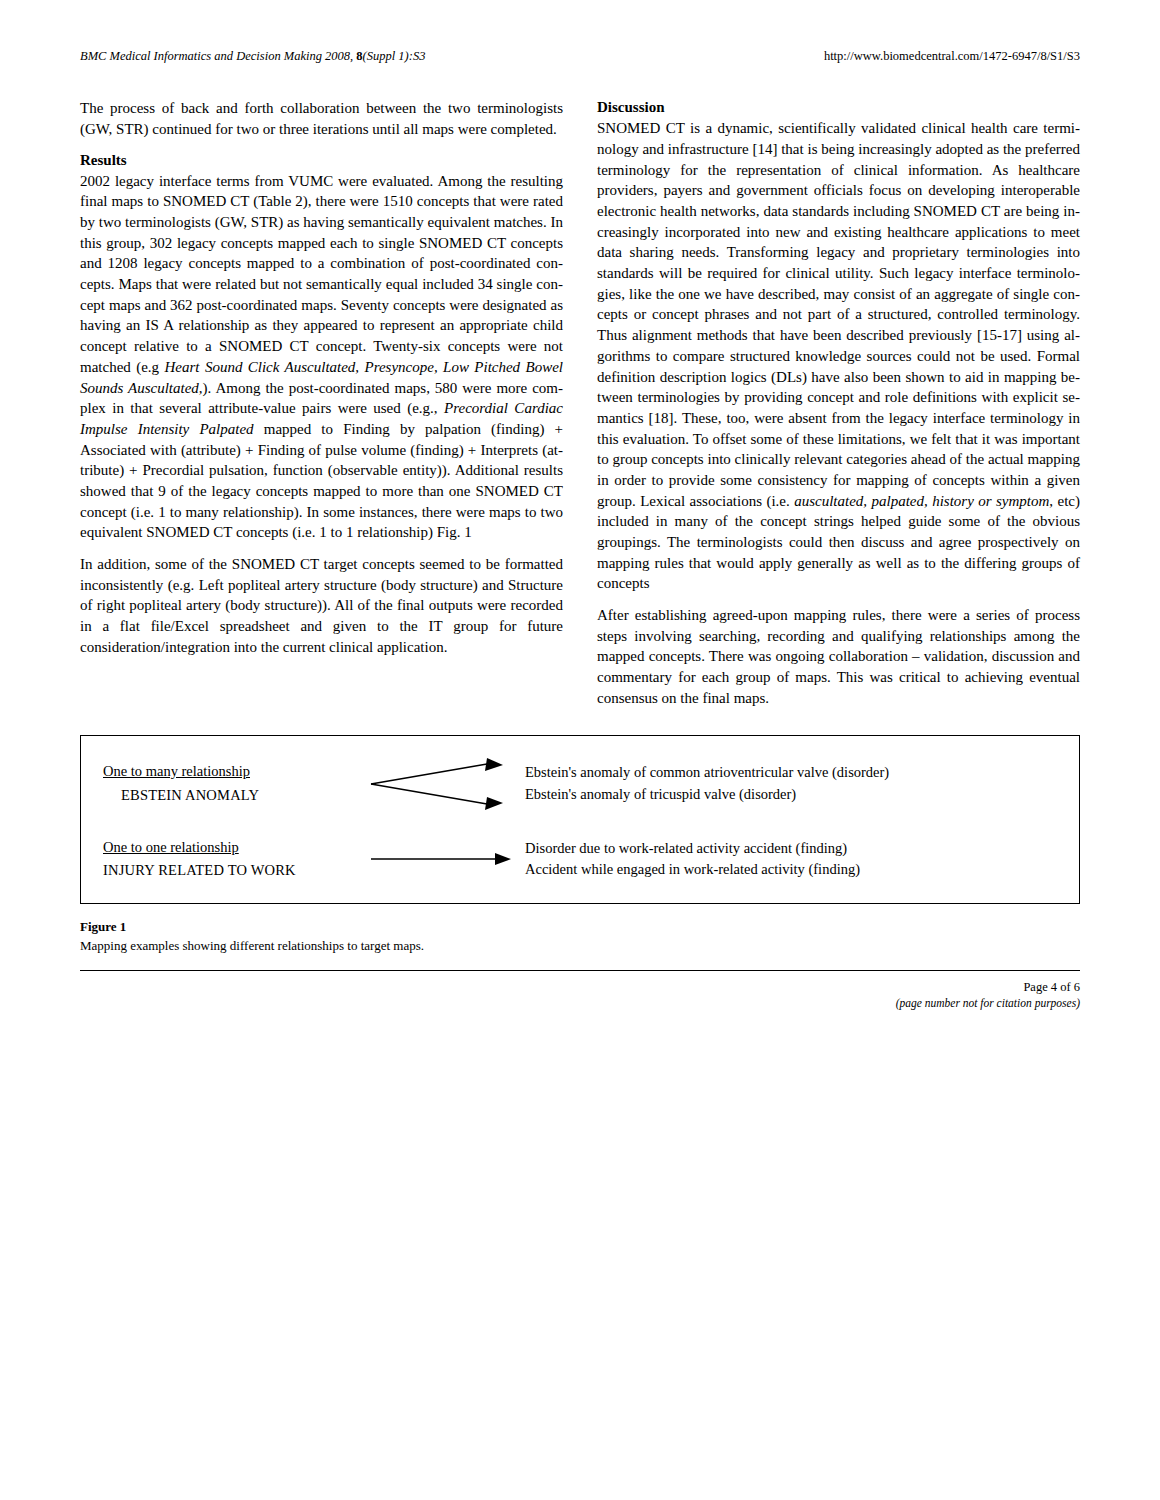BMC Medical Informatics and Decision Making 2008, 8(Suppl 1):S3
http://www.biomedcentral.com/1472-6947/8/S1/S3
The process of back and forth collaboration between the two terminologists (GW, STR) continued for two or three iterations until all maps were completed.
Results
2002 legacy interface terms from VUMC were evaluated. Among the resulting final maps to SNOMED CT (Table 2), there were 1510 concepts that were rated by two terminologists (GW, STR) as having semantically equivalent matches. In this group, 302 legacy concepts mapped each to single SNOMED CT concepts and 1208 legacy concepts mapped to a combination of post-coordinated concepts. Maps that were related but not semantically equal included 34 single concept maps and 362 post-coordinated maps. Seventy concepts were designated as having an IS A relationship as they appeared to represent an appropriate child concept relative to a SNOMED CT concept. Twenty-six concepts were not matched (e.g Heart Sound Click Auscultated, Presyncope, Low Pitched Bowel Sounds Auscultated,). Among the post-coordinated maps, 580 were more complex in that several attribute-value pairs were used (e.g., Precordial Cardiac Impulse Intensity Palpated mapped to Finding by palpation (finding) + Associated with (attribute) + Finding of pulse volume (finding) + Interprets (attribute) + Precordial pulsation, function (observable entity)). Additional results showed that 9 of the legacy concepts mapped to more than one SNOMED CT concept (i.e. 1 to many relationship). In some instances, there were maps to two equivalent SNOMED CT concepts (i.e. 1 to 1 relationship) Fig. 1
In addition, some of the SNOMED CT target concepts seemed to be formatted inconsistently (e.g. Left popliteal artery structure (body structure) and Structure of right popliteal artery (body structure)). All of the final outputs were recorded in a flat file/Excel spreadsheet and given to the IT group for future consideration/integration into the current clinical application.
Discussion
SNOMED CT is a dynamic, scientifically validated clinical health care terminology and infrastructure [14] that is being increasingly adopted as the preferred terminology for the representation of clinical information. As healthcare providers, payers and government officials focus on developing interoperable electronic health networks, data standards including SNOMED CT are being increasingly incorporated into new and existing healthcare applications to meet data sharing needs. Transforming legacy and proprietary terminologies into standards will be required for clinical utility. Such legacy interface terminologies, like the one we have described, may consist of an aggregate of single concepts or concept phrases and not part of a structured, controlled terminology. Thus alignment methods that have been described previously [15-17] using algorithms to compare structured knowledge sources could not be used. Formal definition description logics (DLs) have also been shown to aid in mapping between terminologies by providing concept and role definitions with explicit semantics [18]. These, too, were absent from the legacy interface terminology in this evaluation. To offset some of these limitations, we felt that it was important to group concepts into clinically relevant categories ahead of the actual mapping in order to provide some consistency for mapping of concepts within a given group. Lexical associations (i.e. auscultated, palpated, history or symptom, etc) included in many of the concept strings helped guide some of the obvious groupings. The terminologists could then discuss and agree prospectively on mapping rules that would apply generally as well as to the differing groups of concepts
After establishing agreed-upon mapping rules, there were a series of process steps involving searching, recording and qualifying relationships among the mapped concepts. There was ongoing collaboration – validation, discussion and commentary for each group of maps. This was critical to achieving eventual consensus on the final maps.
One to many relationship EBSTEIN ANOMALY
Ebstein's anomaly of common atrioventricular valve (disorder)
Ebstein's anomaly of tricuspid valve (disorder)
One to one relationship INJURY RELATED TO WORK
Disorder due to work-related activity accident (finding)
Accident while engaged in work-related activity (finding)
Figure 1 Mapping examples showing different relationships to target maps.
Page 4 of 6
(page number not for citation purposes)